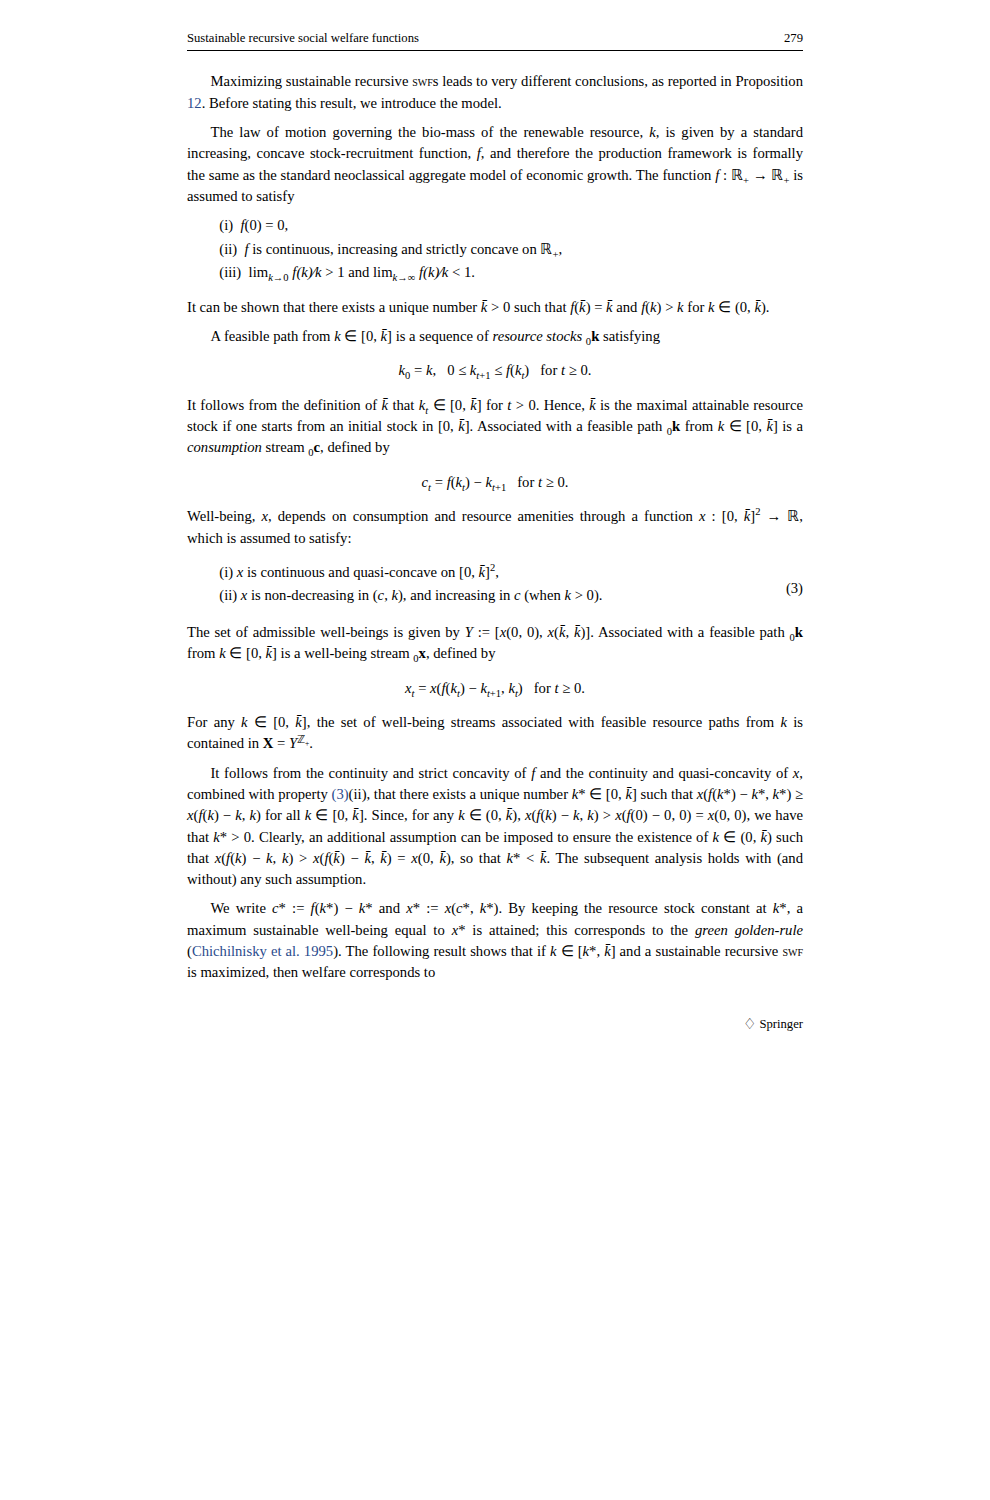Sustainable recursive social welfare functions 279
Maximizing sustainable recursive swfs leads to very different conclusions, as reported in Proposition 12. Before stating this result, we introduce the model.
The law of motion governing the bio-mass of the renewable resource, k, is given by a standard increasing, concave stock-recruitment function, f, and therefore the production framework is formally the same as the standard neoclassical aggregate model of economic growth. The function f : ℝ+ → ℝ+ is assumed to satisfy
(i) f(0) = 0,
(ii) f is continuous, increasing and strictly concave on ℝ+,
(iii) limk→0 f(k)⁄k > 1 and limk→∞ f(k)⁄k < 1.
It can be shown that there exists a unique number k̄ > 0 such that f(k̄) = k̄ and f(k) > k for k ∈ (0, k̄).
A feasible path from k ∈ [0, k̄] is a sequence of resource stocks 0k satisfying
k0 = k, 0 ≤ kt+1 ≤ f(kt) for t ≥ 0.
It follows from the definition of k̄ that kt ∈ [0, k̄] for t > 0. Hence, k̄ is the maximal attainable resource stock if one starts from an initial stock in [0, k̄]. Associated with a feasible path 0k from k ∈ [0, k̄] is a consumption stream 0c, defined by
ct = f(kt) − kt+1 for t ≥ 0.
Well-being, x, depends on consumption and resource amenities through a function x : [0, k̄]2 → ℝ, which is assumed to satisfy:
(3)
(i) x is continuous and quasi-concave on [0, k̄]2,
(ii) x is non-decreasing in (c, k), and increasing in c (when k > 0).
The set of admissible well-beings is given by Y := [x(0, 0), x(k̄, k̄)]. Associated with a feasible path 0k from k ∈ [0, k̄] is a well-being stream 0x, defined by
xt = x(f(kt) − kt+1, kt) for t ≥ 0.
For any k ∈ [0, k̄], the set of well-being streams associated with feasible resource paths from k is contained in X = Yℤ+.
It follows from the continuity and strict concavity of f and the continuity and quasi-concavity of x, combined with property (3)(ii), that there exists a unique number k* ∈ [0, k̄] such that x(f(k*) − k*, k*) ≥ x(f(k) − k, k) for all k ∈ [0, k̄]. Since, for any k ∈ (0, k̄), x(f(k) − k, k) > x(f(0) − 0, 0) = x(0, 0), we have that k* > 0. Clearly, an additional assumption can be imposed to ensure the existence of k ∈ (0, k̄) such that x(f(k) − k, k) > x(f(k̄) − k̄, k̄) = x(0, k̄), so that k* < k̄. The subsequent analysis holds with (and without) any such assumption.
We write c* := f(k*) − k* and x* := x(c*, k*). By keeping the resource stock constant at k*, a maximum sustainable well-being equal to x* is attained; this corresponds to the green golden-rule (Chichilnisky et al. 1995). The following result shows that if k ∈ [k*, k̄] and a sustainable recursive swf is maximized, then welfare corresponds to
♢Springer